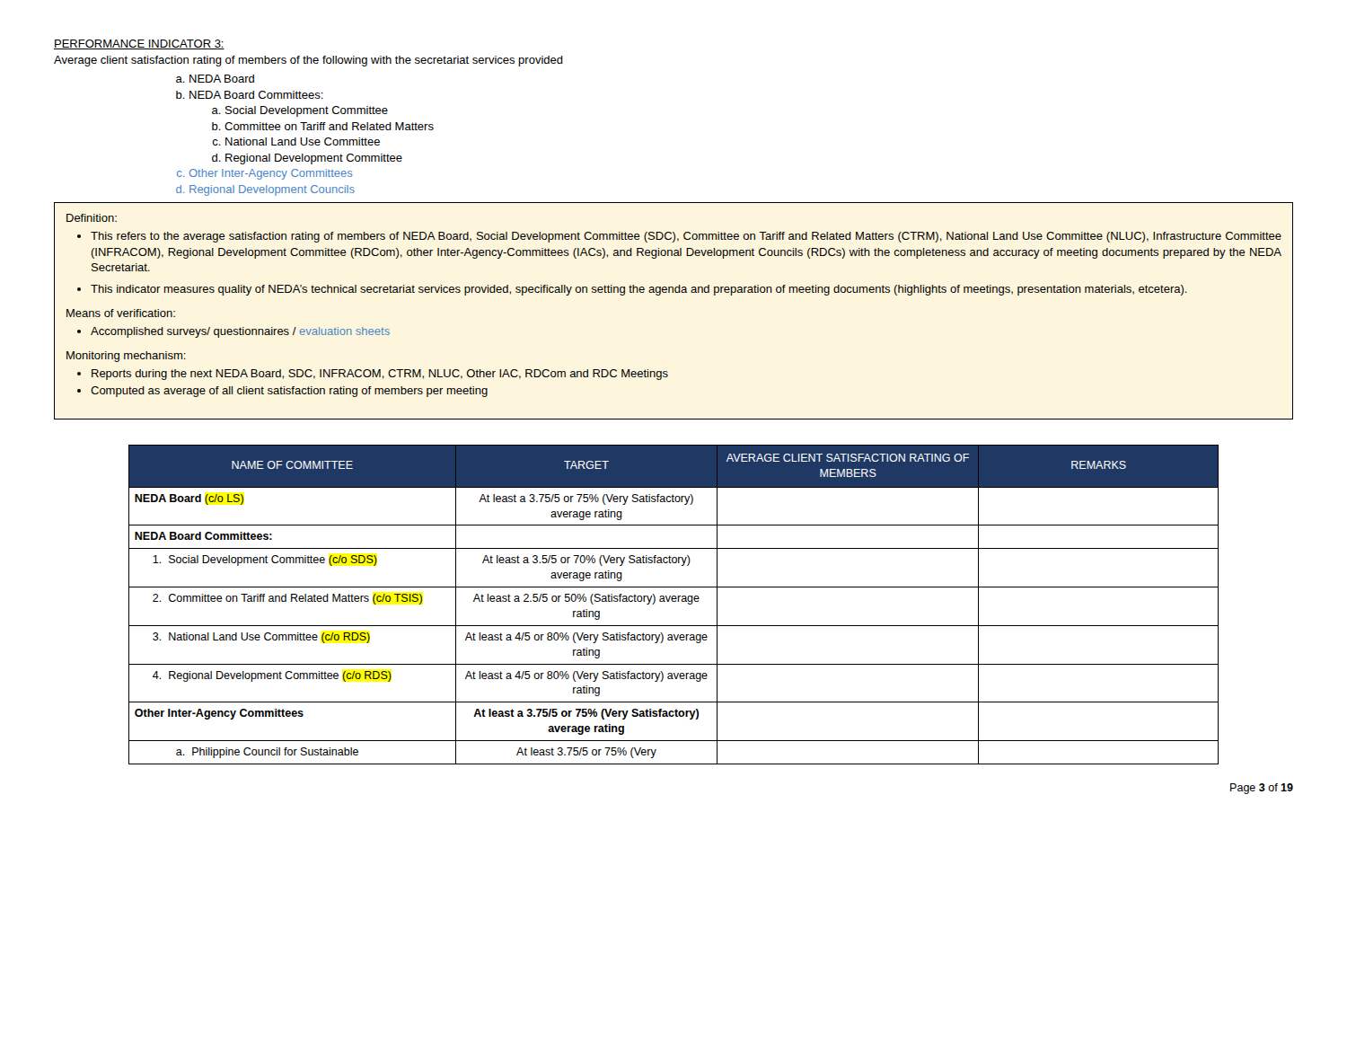PERFORMANCE INDICATOR 3:
Average client satisfaction rating of members of the following with the secretariat services provided
NEDA Board
NEDA Board Committees:
Social Development Committee
Committee on Tariff and Related Matters
National Land Use Committee
Regional Development Committee
Other Inter-Agency Committees
Regional Development Councils
Definition:
This refers to the average satisfaction rating of members of NEDA Board, Social Development Committee (SDC), Committee on Tariff and Related Matters (CTRM), National Land Use Committee (NLUC), Infrastructure Committee (INFRACOM), Regional Development Committee (RDCom), other Inter-Agency-Committees (IACs), and Regional Development Councils (RDCs) with the completeness and accuracy of meeting documents prepared by the NEDA Secretariat.
This indicator measures quality of NEDA’s technical secretariat services provided, specifically on setting the agenda and preparation of meeting documents (highlights of meetings, presentation materials, etcetera).
Means of verification:
Accomplished surveys/ questionnaires / evaluation sheets
Monitoring mechanism:
Reports during the next NEDA Board, SDC, INFRACOM, CTRM, NLUC, Other IAC, RDCom and RDC Meetings
Computed as average of all client satisfaction rating of members per meeting
| NAME OF COMMITTEE | TARGET | AVERAGE CLIENT SATISFACTION RATING OF MEMBERS | REMARKS |
| --- | --- | --- | --- |
| NEDA Board (c/o LS) | At least a 3.75/5 or 75% (Very Satisfactory) average rating | | |
| NEDA Board Committees: | | | |
| 1. Social Development Committee (c/o SDS) | At least a 3.5/5 or 70% (Very Satisfactory) average rating | | |
| 2. Committee on Tariff and Related Matters (c/o TSIS) | At least a 2.5/5 or 50% (Satisfactory) average rating | | |
| 3. National Land Use Committee (c/o RDS) | At least a 4/5 or 80% (Very Satisfactory) average rating | | |
| 4. Regional Development Committee (c/o RDS) | At least a 4/5 or 80% (Very Satisfactory) average rating | | |
| Other Inter-Agency Committees | At least a 3.75/5 or 75% (Very Satisfactory) average rating | | |
| a. Philippine Council for Sustainable | At least 3.75/5 or 75% (Very | | |
Page 3 of 19